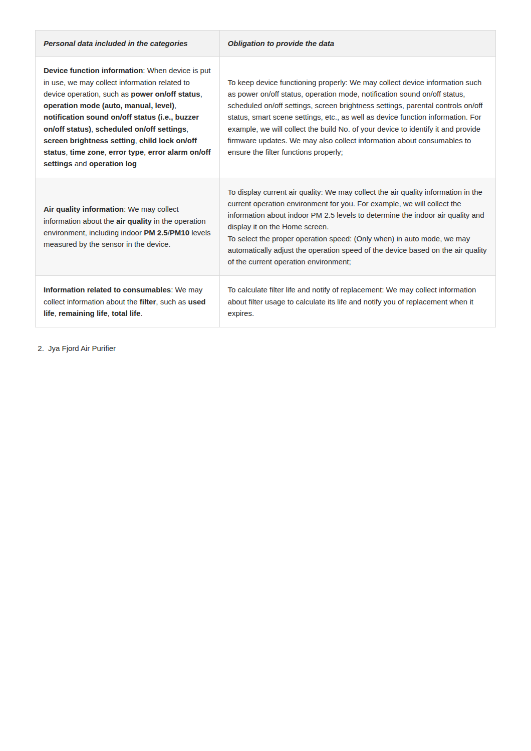| Personal data included in the categories | Obligation to provide the data |
| --- | --- |
| Device function information : When device is put in use, we may collect information related to device operation, such as power on/off status , operation mode (auto, manual, level) , notification sound on/off status (i.e., buzzer on/off status) , scheduled on/off settings , screen brightness setting , child lock on/off status , time zone , error type , error alarm on/off settings and operation log | To keep device functioning properly: We may collect device information such as power on/off status, operation mode, notification sound on/off status, scheduled on/off settings, screen brightness settings, parental controls on/off status, smart scene settings, etc., as well as device function information. For example, we will collect the build No. of your device to identify it and provide firmware updates. We may also collect information about consumables to ensure the filter functions properly; |
| Air quality information : We may collect information about the air quality in the operation environment, including indoor PM 2.5 / PM10 levels measured by the sensor in the device. | To display current air quality: We may collect the air quality information in the current operation environment for you. For example, we will collect the information about indoor PM 2.5 levels to determine the indoor air quality and display it on the Home screen. To select the proper operation speed: (Only when) in auto mode, we may automatically adjust the operation speed of the device based on the air quality of the current operation environment; |
| Information related to consumables : We may collect information about the filter , such as used life , remaining life , total life . | To calculate filter life and notify of replacement: We may collect information about filter usage to calculate its life and notify you of replacement when it expires. |
Jya Fjord Air Purifier